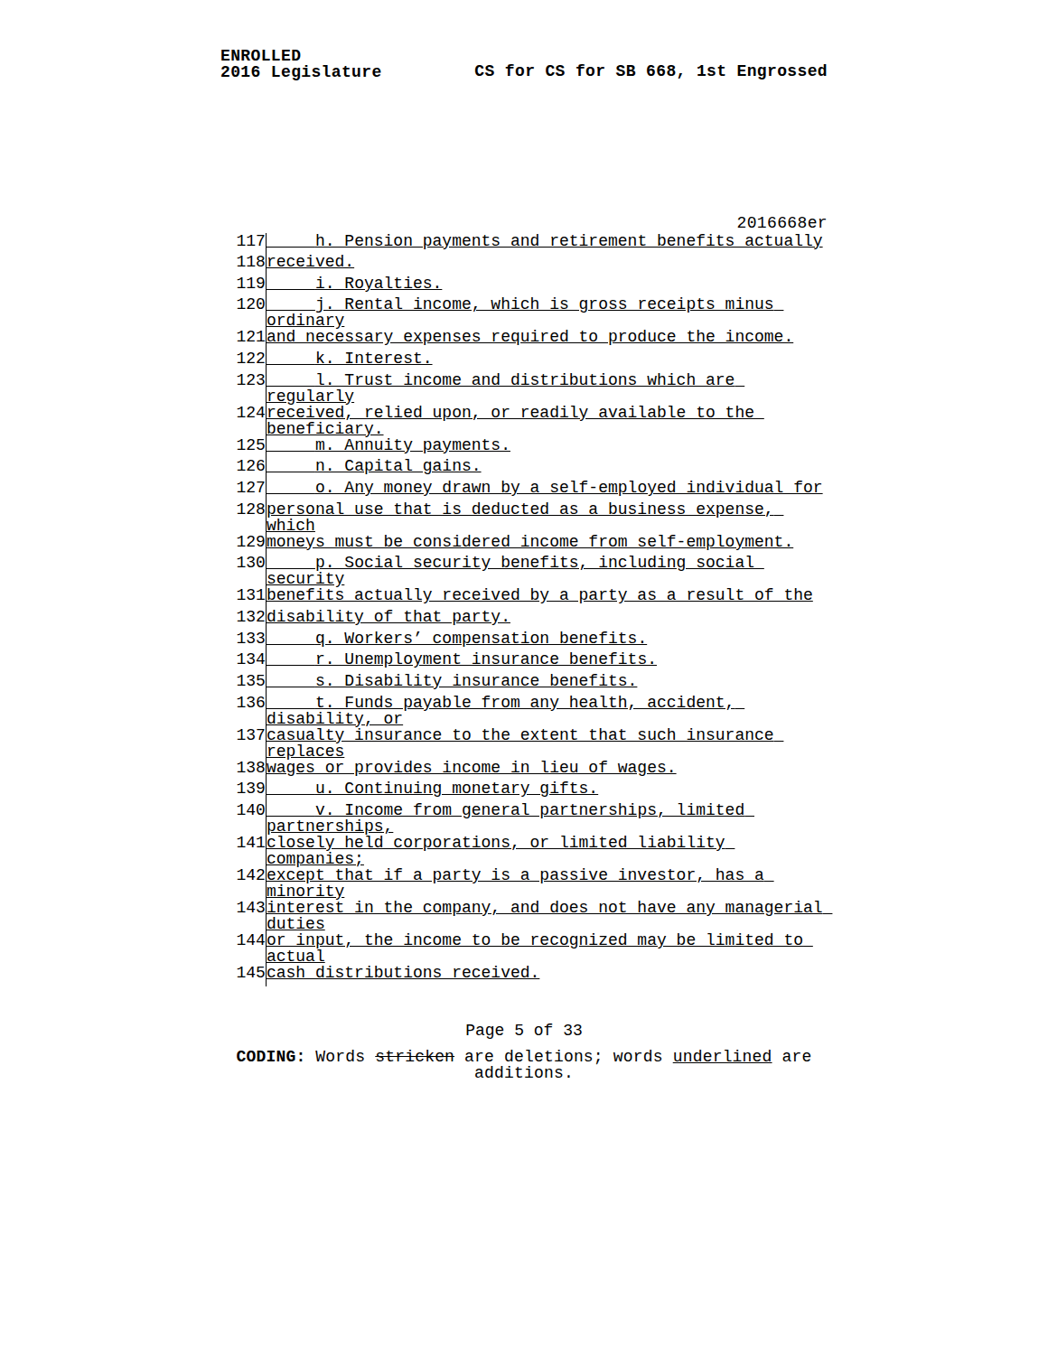ENROLLED
2016 Legislature
CS for CS for SB 668, 1st Engrossed
2016668er
| 117 | h. Pension payments and retirement benefits actually |
| 118 | received. |
| 119 | i. Royalties. |
| 120 | j. Rental income, which is gross receipts minus ordinary |
| 121 | and necessary expenses required to produce the income. |
| 122 | k. Interest. |
| 123 | l. Trust income and distributions which are regularly |
| 124 | received, relied upon, or readily available to the beneficiary. |
| 125 | m. Annuity payments. |
| 126 | n. Capital gains. |
| 127 | o. Any money drawn by a self-employed individual for |
| 128 | personal use that is deducted as a business expense, which |
| 129 | moneys must be considered income from self-employment. |
| 130 | p. Social security benefits, including social security |
| 131 | benefits actually received by a party as a result of the |
| 132 | disability of that party. |
| 133 | q. Workers’ compensation benefits. |
| 134 | r. Unemployment insurance benefits. |
| 135 | s. Disability insurance benefits. |
| 136 | t. Funds payable from any health, accident, disability, or |
| 137 | casualty insurance to the extent that such insurance replaces |
| 138 | wages or provides income in lieu of wages. |
| 139 | u. Continuing monetary gifts. |
| 140 | v. Income from general partnerships, limited partnerships, |
| 141 | closely held corporations, or limited liability companies; |
| 142 | except that if a party is a passive investor, has a minority |
| 143 | interest in the company, and does not have any managerial duties |
| 144 | or input, the income to be recognized may be limited to actual |
| 145 | cash distributions received. |
Page 5 of 33
CODING: Words stricken are deletions; words underlined are additions.